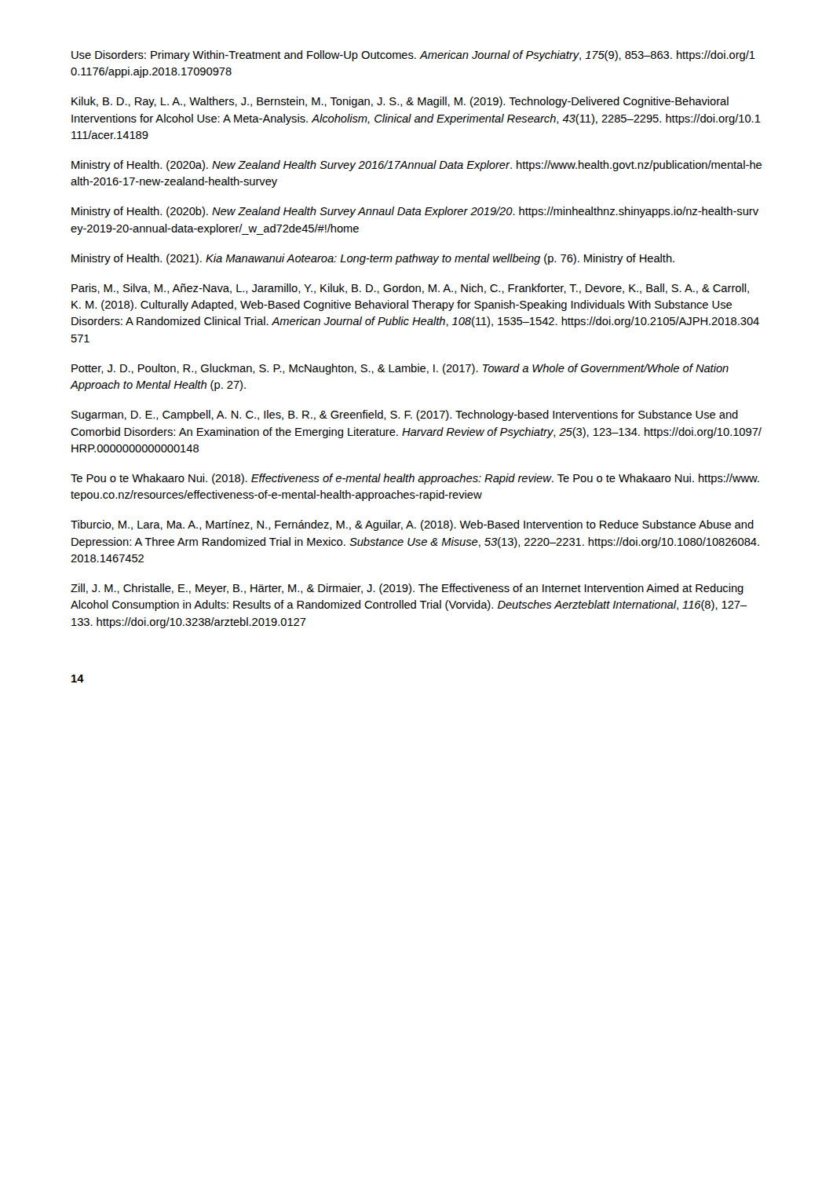Use Disorders: Primary Within-Treatment and Follow-Up Outcomes. American Journal of Psychiatry, 175(9), 853–863. https://doi.org/10.1176/appi.ajp.2018.17090978
Kiluk, B. D., Ray, L. A., Walthers, J., Bernstein, M., Tonigan, J. S., & Magill, M. (2019). Technology-Delivered Cognitive-Behavioral Interventions for Alcohol Use: A Meta-Analysis. Alcoholism, Clinical and Experimental Research, 43(11), 2285–2295. https://doi.org/10.1111/acer.14189
Ministry of Health. (2020a). New Zealand Health Survey 2016/17Annual Data Explorer. https://www.health.govt.nz/publication/mental-health-2016-17-new-zealand-health-survey
Ministry of Health. (2020b). New Zealand Health Survey Annaul Data Explorer 2019/20. https://minhealthnz.shinyapps.io/nz-health-survey-2019-20-annual-data-explorer/_w_ad72de45/#!/home
Ministry of Health. (2021). Kia Manawanui Aotearoa: Long-term pathway to mental wellbeing (p. 76). Ministry of Health.
Paris, M., Silva, M., Añez-Nava, L., Jaramillo, Y., Kiluk, B. D., Gordon, M. A., Nich, C., Frankforter, T., Devore, K., Ball, S. A., & Carroll, K. M. (2018). Culturally Adapted, Web-Based Cognitive Behavioral Therapy for Spanish-Speaking Individuals With Substance Use Disorders: A Randomized Clinical Trial. American Journal of Public Health, 108(11), 1535–1542. https://doi.org/10.2105/AJPH.2018.304571
Potter, J. D., Poulton, R., Gluckman, S. P., McNaughton, S., & Lambie, I. (2017). Toward a Whole of Government/Whole of Nation Approach to Mental Health (p. 27).
Sugarman, D. E., Campbell, A. N. C., Iles, B. R., & Greenfield, S. F. (2017). Technology-based Interventions for Substance Use and Comorbid Disorders: An Examination of the Emerging Literature. Harvard Review of Psychiatry, 25(3), 123–134. https://doi.org/10.1097/HRP.0000000000000148
Te Pou o te Whakaaro Nui. (2018). Effectiveness of e-mental health approaches: Rapid review. Te Pou o te Whakaaro Nui. https://www.tepou.co.nz/resources/effectiveness-of-e-mental-health-approaches-rapid-review
Tiburcio, M., Lara, Ma. A., Martínez, N., Fernández, M., & Aguilar, A. (2018). Web-Based Intervention to Reduce Substance Abuse and Depression: A Three Arm Randomized Trial in Mexico. Substance Use & Misuse, 53(13), 2220–2231. https://doi.org/10.1080/10826084.2018.1467452
Zill, J. M., Christalle, E., Meyer, B., Härter, M., & Dirmaier, J. (2019). The Effectiveness of an Internet Intervention Aimed at Reducing Alcohol Consumption in Adults: Results of a Randomized Controlled Trial (Vorvida). Deutsches Aerzteblatt International, 116(8), 127–133. https://doi.org/10.3238/arztebl.2019.0127
14